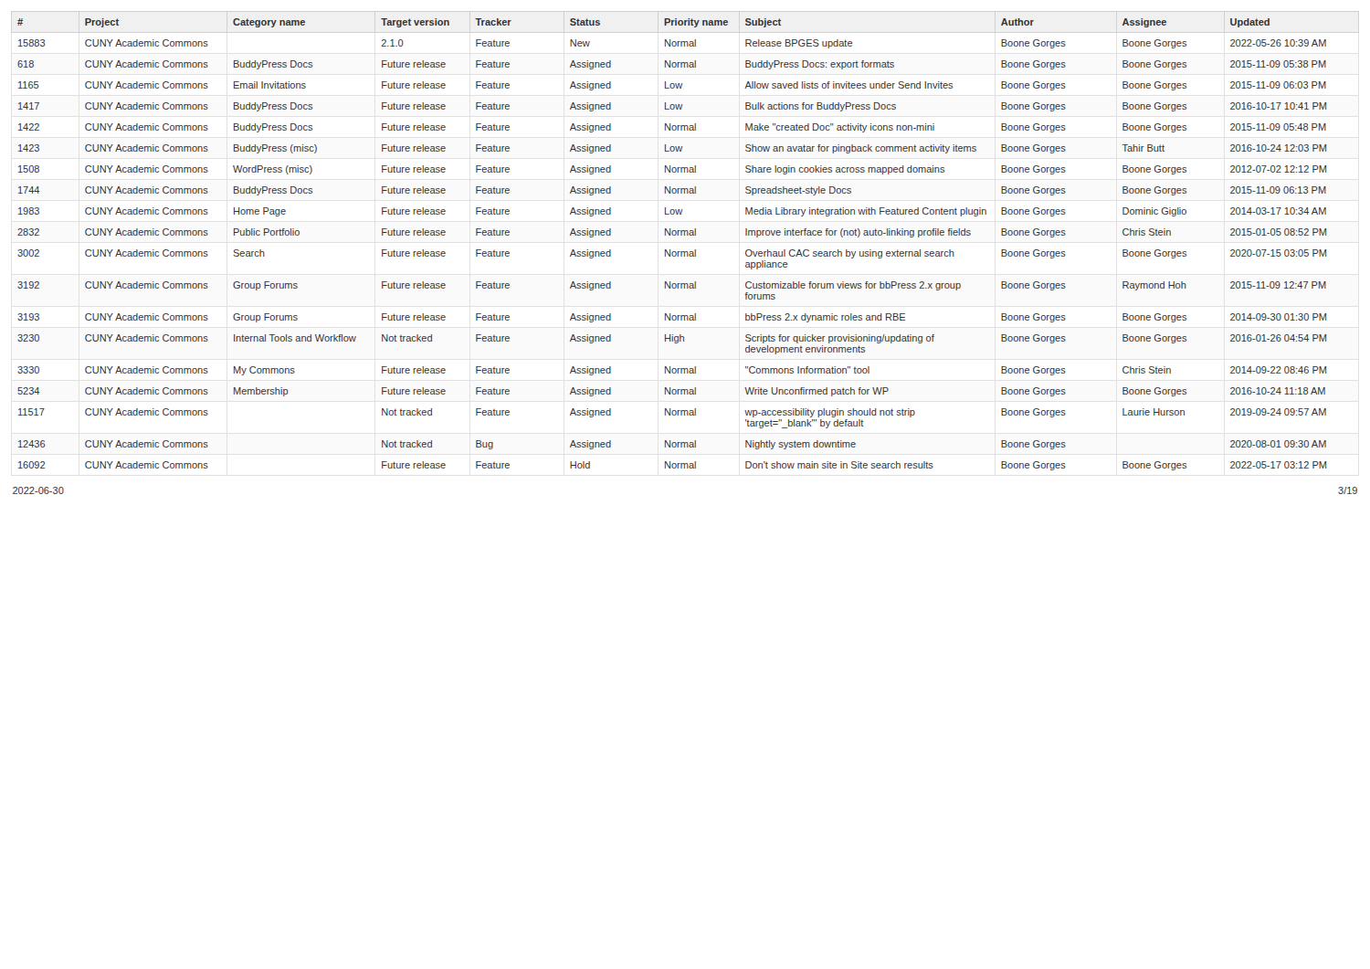Redmine issue list
| # | Project | Category name | Target version | Tracker | Status | Priority name | Subject | Author | Assignee | Updated |
| --- | --- | --- | --- | --- | --- | --- | --- | --- | --- | --- |
| 15883 | CUNY Academic Commons | | 2.1.0 | Feature | New | Normal | Release BPGES update | Boone Gorges | Boone Gorges | 2022-05-26 10:39 AM |
| 618 | CUNY Academic Commons | BuddyPress Docs | Future release | Feature | Assigned | Normal | BuddyPress Docs: export formats | Boone Gorges | Boone Gorges | 2015-11-09 05:38 PM |
| 1165 | CUNY Academic Commons | Email Invitations | Future release | Feature | Assigned | Low | Allow saved lists of invitees under Send Invites | Boone Gorges | Boone Gorges | 2015-11-09 06:03 PM |
| 1417 | CUNY Academic Commons | BuddyPress Docs | Future release | Feature | Assigned | Low | Bulk actions for BuddyPress Docs | Boone Gorges | Boone Gorges | 2016-10-17 10:41 PM |
| 1422 | CUNY Academic Commons | BuddyPress Docs | Future release | Feature | Assigned | Normal | Make "created Doc" activity icons non-mini | Boone Gorges | Boone Gorges | 2015-11-09 05:48 PM |
| 1423 | CUNY Academic Commons | BuddyPress (misc) | Future release | Feature | Assigned | Low | Show an avatar for pingback comment activity items | Boone Gorges | Tahir Butt | 2016-10-24 12:03 PM |
| 1508 | CUNY Academic Commons | WordPress (misc) | Future release | Feature | Assigned | Normal | Share login cookies across mapped domains | Boone Gorges | Boone Gorges | 2012-07-02 12:12 PM |
| 1744 | CUNY Academic Commons | BuddyPress Docs | Future release | Feature | Assigned | Normal | Spreadsheet-style Docs | Boone Gorges | Boone Gorges | 2015-11-09 06:13 PM |
| 1983 | CUNY Academic Commons | Home Page | Future release | Feature | Assigned | Low | Media Library integration with Featured Content plugin | Boone Gorges | Dominic Giglio | 2014-03-17 10:34 AM |
| 2832 | CUNY Academic Commons | Public Portfolio | Future release | Feature | Assigned | Normal | Improve interface for (not) auto-linking profile fields | Boone Gorges | Chris Stein | 2015-01-05 08:52 PM |
| 3002 | CUNY Academic Commons | Search | Future release | Feature | Assigned | Normal | Overhaul CAC search by using external search appliance | Boone Gorges | Boone Gorges | 2020-07-15 03:05 PM |
| 3192 | CUNY Academic Commons | Group Forums | Future release | Feature | Assigned | Normal | Customizable forum views for bbPress 2.x group forums | Boone Gorges | Raymond Hoh | 2015-11-09 12:47 PM |
| 3193 | CUNY Academic Commons | Group Forums | Future release | Feature | Assigned | Normal | bbPress 2.x dynamic roles and RBE | Boone Gorges | Boone Gorges | 2014-09-30 01:30 PM |
| 3230 | CUNY Academic Commons | Internal Tools and Workflow | Not tracked | Feature | Assigned | High | Scripts for quicker provisioning/updating of development environments | Boone Gorges | Boone Gorges | 2016-01-26 04:54 PM |
| 3330 | CUNY Academic Commons | My Commons | Future release | Feature | Assigned | Normal | "Commons Information" tool | Boone Gorges | Chris Stein | 2014-09-22 08:46 PM |
| 5234 | CUNY Academic Commons | Membership | Future release | Feature | Assigned | Normal | Write Unconfirmed patch for WP | Boone Gorges | Boone Gorges | 2016-10-24 11:18 AM |
| 11517 | CUNY Academic Commons | | Not tracked | Feature | Assigned | Normal | wp-accessibility plugin should not strip 'target="_blank"' by default | Boone Gorges | Laurie Hurson | 2019-09-24 09:57 AM |
| 12436 | CUNY Academic Commons | | Not tracked | Bug | Assigned | Normal | Nightly system downtime | Boone Gorges | | 2020-08-01 09:30 AM |
| 16092 | CUNY Academic Commons | | Future release | Feature | Hold | Normal | Don't show main site in Site search results | Boone Gorges | Boone Gorges | 2022-05-17 03:12 PM |
| 2022-06-30 | 3/19 |